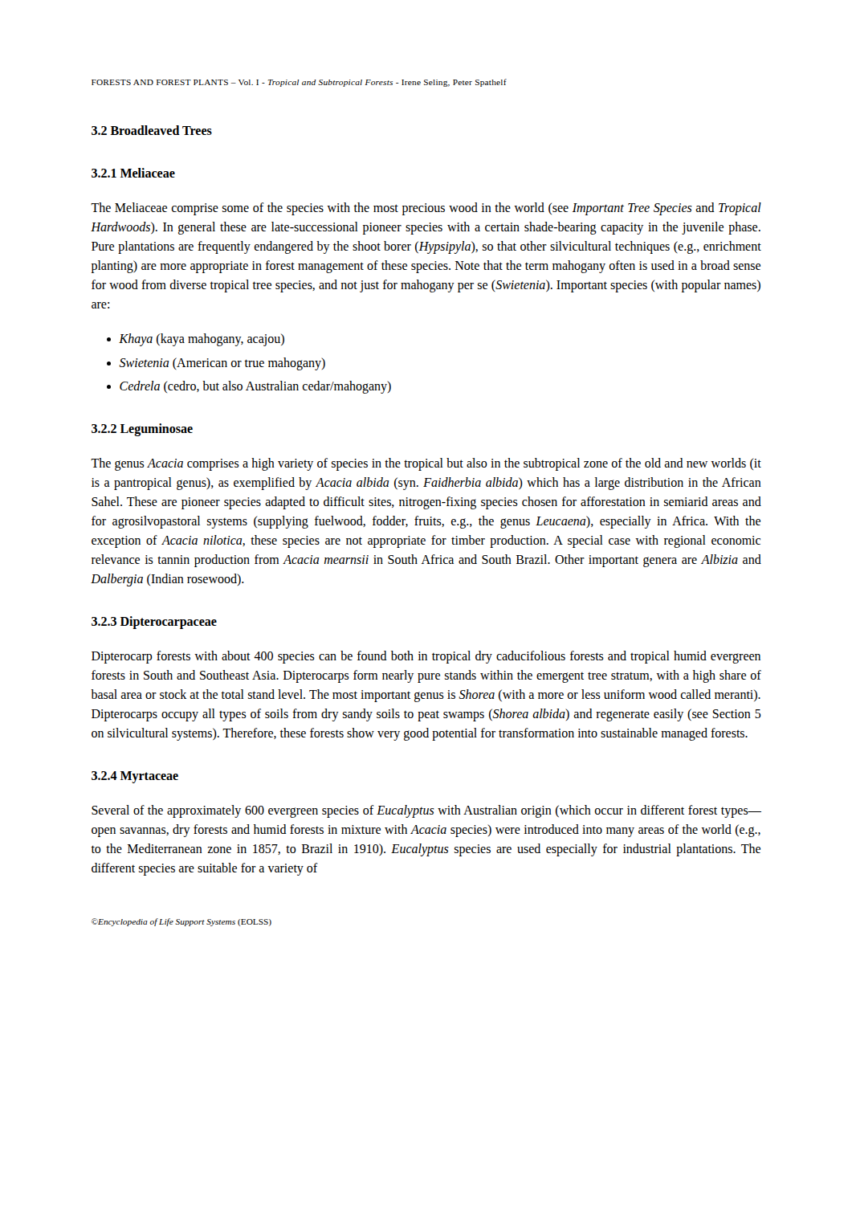FORESTS AND FOREST PLANTS – Vol. I - Tropical and Subtropical Forests - Irene Seling, Peter Spathelf
3.2 Broadleaved Trees
3.2.1 Meliaceae
The Meliaceae comprise some of the species with the most precious wood in the world (see Important Tree Species and Tropical Hardwoods). In general these are late-successional pioneer species with a certain shade-bearing capacity in the juvenile phase. Pure plantations are frequently endangered by the shoot borer (Hypsipyla), so that other silvicultural techniques (e.g., enrichment planting) are more appropriate in forest management of these species. Note that the term mahogany often is used in a broad sense for wood from diverse tropical tree species, and not just for mahogany per se (Swietenia). Important species (with popular names) are:
Khaya (kaya mahogany, acajou)
Swietenia (American or true mahogany)
Cedrela (cedro, but also Australian cedar/mahogany)
3.2.2 Leguminosae
The genus Acacia comprises a high variety of species in the tropical but also in the subtropical zone of the old and new worlds (it is a pantropical genus), as exemplified by Acacia albida (syn. Faidherbia albida) which has a large distribution in the African Sahel. These are pioneer species adapted to difficult sites, nitrogen-fixing species chosen for afforestation in semiarid areas and for agrosilvopastoral systems (supplying fuelwood, fodder, fruits, e.g., the genus Leucaena), especially in Africa. With the exception of Acacia nilotica, these species are not appropriate for timber production. A special case with regional economic relevance is tannin production from Acacia mearnsii in South Africa and South Brazil. Other important genera are Albizia and Dalbergia (Indian rosewood).
3.2.3 Dipterocarpaceae
Dipterocarp forests with about 400 species can be found both in tropical dry caducifolious forests and tropical humid evergreen forests in South and Southeast Asia. Dipterocarps form nearly pure stands within the emergent tree stratum, with a high share of basal area or stock at the total stand level. The most important genus is Shorea (with a more or less uniform wood called meranti). Dipterocarps occupy all types of soils from dry sandy soils to peat swamps (Shorea albida) and regenerate easily (see Section 5 on silvicultural systems). Therefore, these forests show very good potential for transformation into sustainable managed forests.
3.2.4 Myrtaceae
Several of the approximately 600 evergreen species of Eucalyptus with Australian origin (which occur in different forest types—open savannas, dry forests and humid forests in mixture with Acacia species) were introduced into many areas of the world (e.g., to the Mediterranean zone in 1857, to Brazil in 1910). Eucalyptus species are used especially for industrial plantations. The different species are suitable for a variety of
©Encyclopedia of Life Support Systems (EOLSS)